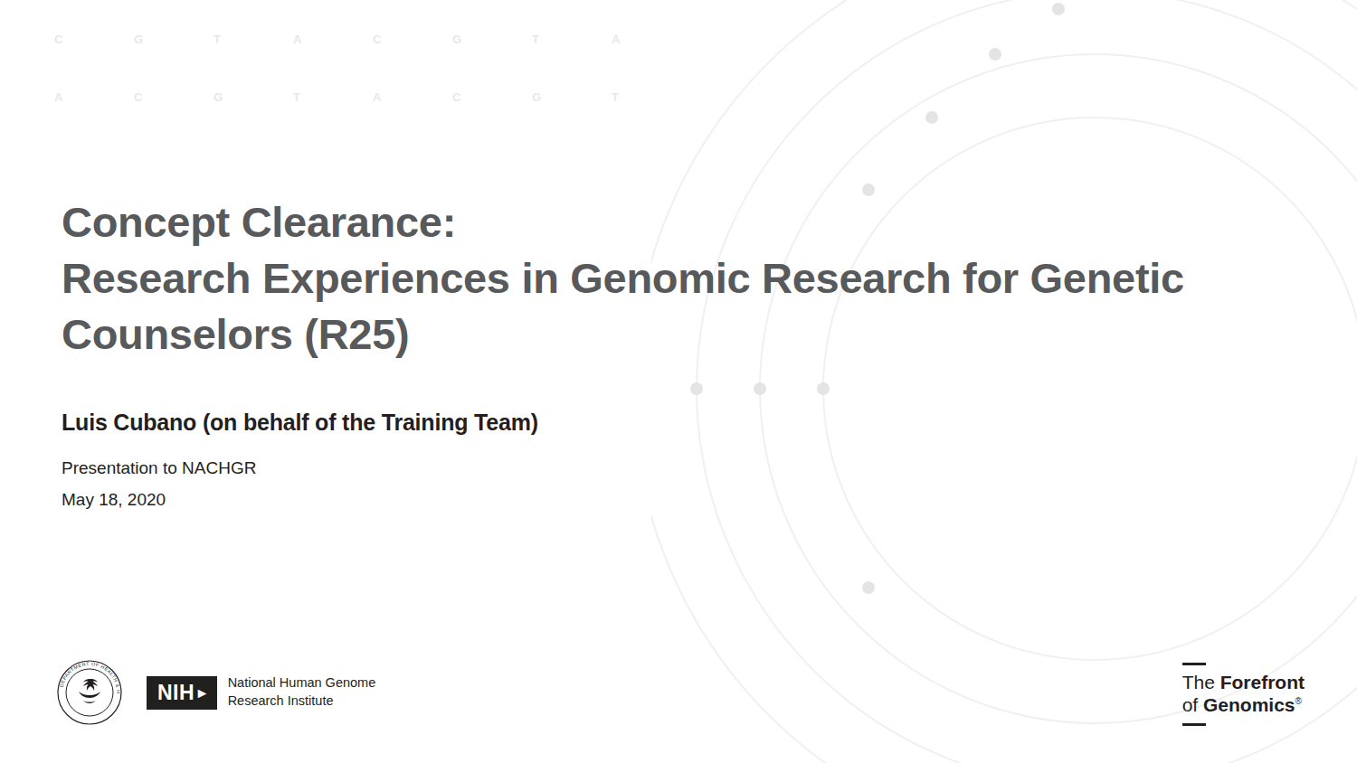CGTACGTA
ACGTACGT
Concept Clearance:
Research Experiences in Genomic Research for Genetic Counselors (R25)
Luis Cubano (on behalf of the Training Team)
Presentation to NACHGR
May 18, 2020
DEPARTMENT OF HEALTH & HUMAN SERVICES · USA
NIH▸
National Human Genome
Research Institute
The Forefront
of Genomics®